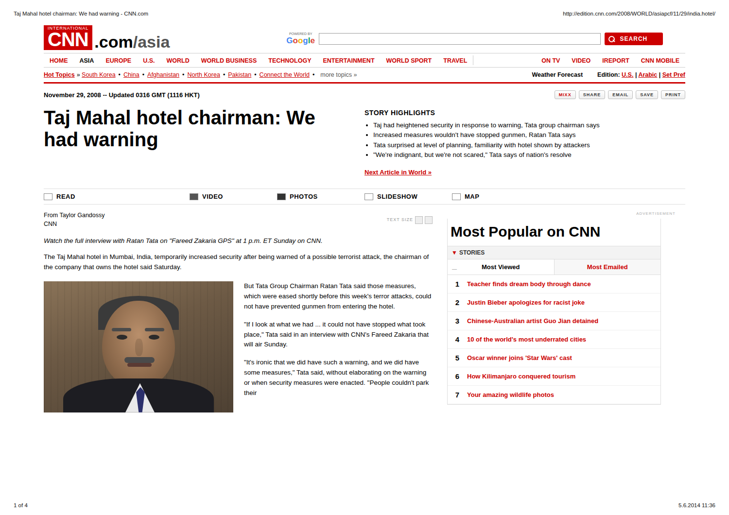Taj Mahal hotel chairman: We had warning - CNN.com
http://edition.cnn.com/2008/WORLD/asiapcf/11/29/india.hotel/
INTERNATIONALCNN
.com
/asia
POWERED BY
Google
SEARCH
HOME ASIA EUROPE U.S. WORLD WORLD BUSINESS TECHNOLOGY ENTERTAINMENT WORLD SPORT TRAVEL
ON TV VIDEO IREPORT CNN MOBILE
Hot Topics » South Korea• China• Afghanistan• North Korea• Pakistan• Connect the World• more topics »
Weather Forecast Edition: U.S. | Arabic | Set Pref
November 29, 2008 -- Updated 0316 GMT (1116 HKT)
MIXX
SHARE
EMAIL
SAVE
PRINT
Taj Mahal hotel chairman: We had warning
STORY HIGHLIGHTS
Taj had heightened security in response to warning, Tata group chairman says
Increased measures wouldn't have stopped gunmen, Ratan Tata says
Tata surprised at level of planning, familiarity with hotel shown by attackers
"We're indignant, but we're not scared," Tata says of nation's resolve
Next Article in World »
READ
VIDEO
PHOTOS
SLIDESHOW
MAP
From Taylor Gandossy
CNN
TEXT SIZE
Watch the full interview with Ratan Tata on "Fareed Zakaria GPS" at 1 p.m. ET Sunday on CNN.
The Taj Mahal hotel in Mumbai, India, temporarily increased security after being warned of a possible terrorist attack, the chairman of the company that owns the hotel said Saturday.
But Tata Group Chairman Ratan Tata said those measures, which were eased shortly before this week's terror attacks, could not have prevented gunmen from entering the hotel.
"If I look at what we had ... it could not have stopped what took place," Tata said in an interview with CNN's Fareed Zakaria that will air Sunday.
"It's ironic that we did have such a warning, and we did have some measures," Tata said, without elaborating on the warning or when security measures were enacted. "People couldn't park their
ADVERTISEMENT
Most Popular on CNN
▼STORIES
Most Viewed
Most Emailed
1
Teacher finds dream body through dance
2
Justin Bieber apologizes for racist joke
3
Chinese-Australian artist Guo Jian detained
4
10 of the world's most underrated cities
5
Oscar winner joins 'Star Wars' cast
6
How Kilimanjaro conquered tourism
7
Your amazing wildlife photos
—
—
1 of 4
5.6.2014 11:36